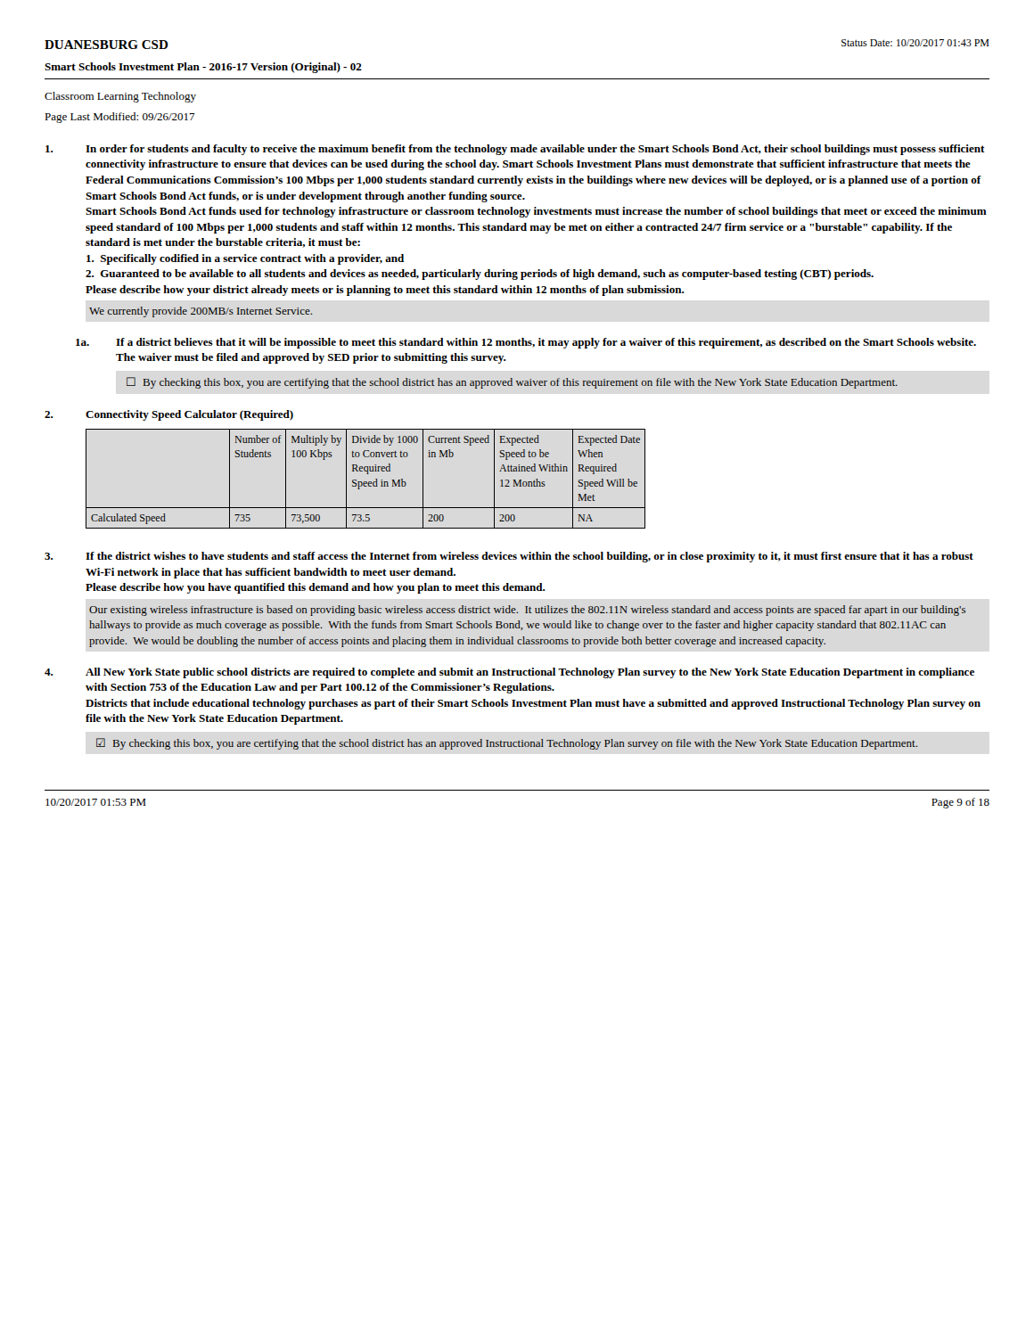DUANESBURG CSD
Status Date: 10/20/2017 01:43 PM
Smart Schools Investment Plan - 2016-17 Version (Original) - 02
Classroom Learning Technology
Page Last Modified: 09/26/2017
1.
In order for students and faculty to receive the maximum benefit from the technology made available under the Smart Schools Bond Act, their school buildings must possess sufficient connectivity infrastructure to ensure that devices can be used during the school day. Smart Schools Investment Plans must demonstrate that sufficient infrastructure that meets the Federal Communications Commission’s 100 Mbps per 1,000 students standard currently exists in the buildings where new devices will be deployed, or is a planned use of a portion of Smart Schools Bond Act funds, or is under development through another funding source.
Smart Schools Bond Act funds used for technology infrastructure or classroom technology investments must increase the number of school buildings that meet or exceed the minimum speed standard of 100 Mbps per 1,000 students and staff within 12 months. This standard may be met on either a contracted 24/7 firm service or a "burstable" capability. If the standard is met under the burstable criteria, it must be:
1. Specifically codified in a service contract with a provider, and
2. Guaranteed to be available to all students and devices as needed, particularly during periods of high demand, such as computer-based testing (CBT) periods.
Please describe how your district already meets or is planning to meet this standard within 12 months of plan submission.
We currently provide 200MB/s Internet Service.
1a.
If a district believes that it will be impossible to meet this standard within 12 months, it may apply for a waiver of this requirement, as described on the Smart Schools website. The waiver must be filed and approved by SED prior to submitting this survey.
☐
By checking this box, you are certifying that the school district has an approved waiver of this requirement on file with the New York State Education Department.
2.
Connectivity Speed Calculator (Required)
| | Number of Students | Multiply by 100 Kbps | Divide by 1000 to Convert to Required Speed in Mb | Current Speed in Mb | Expected Speed to be Attained Within 12 Months | Expected Date When Required Speed Will be Met |
| --- | --- | --- | --- | --- | --- | --- |
| Calculated Speed | 735 | 73,500 | 73.5 | 200 | 200 | NA |
3.
If the district wishes to have students and staff access the Internet from wireless devices within the school building, or in close proximity to it, it must first ensure that it has a robust Wi-Fi network in place that has sufficient bandwidth to meet user demand.
Please describe how you have quantified this demand and how you plan to meet this demand.
Our existing wireless infrastructure is based on providing basic wireless access district wide. It utilizes the 802.11N wireless standard and access points are spaced far apart in our building's hallways to provide as much coverage as possible. With the funds from Smart Schools Bond, we would like to change over to the faster and higher capacity standard that 802.11AC can provide. We would be doubling the number of access points and placing them in individual classrooms to provide both better coverage and increased capacity.
4.
All New York State public school districts are required to complete and submit an Instructional Technology Plan survey to the New York State Education Department in compliance with Section 753 of the Education Law and per Part 100.12 of the Commissioner’s Regulations.
Districts that include educational technology purchases as part of their Smart Schools Investment Plan must have a submitted and approved Instructional Technology Plan survey on file with the New York State Education Department.
☑
By checking this box, you are certifying that the school district has an approved Instructional Technology Plan survey on file with the New York State Education Department.
10/20/2017 01:53 PM
Page 9 of 18